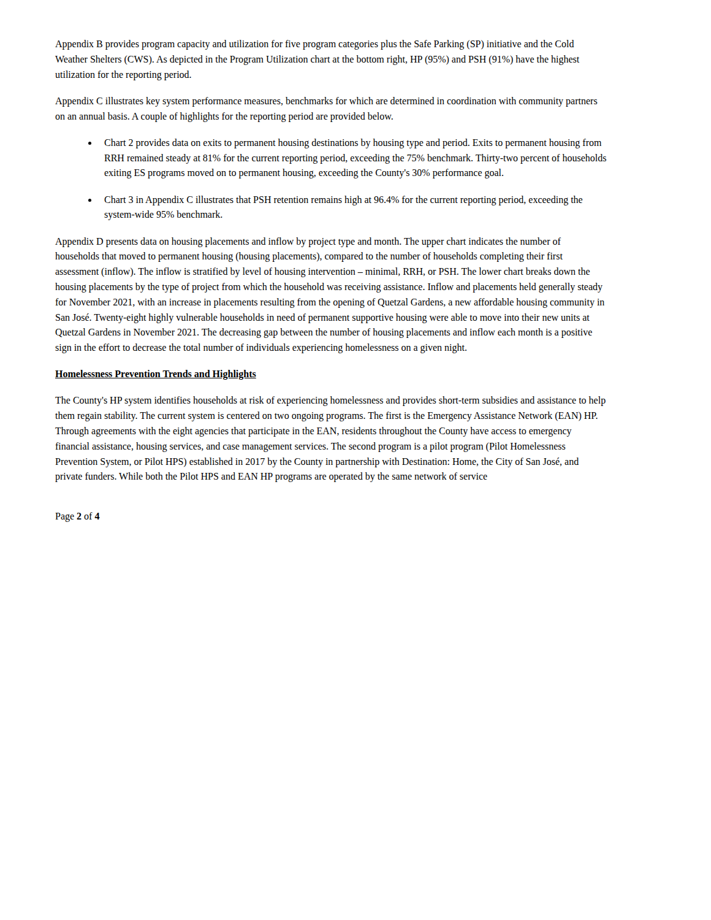Appendix B provides program capacity and utilization for five program categories plus the Safe Parking (SP) initiative and the Cold Weather Shelters (CWS). As depicted in the Program Utilization chart at the bottom right, HP (95%) and PSH (91%) have the highest utilization for the reporting period.
Appendix C illustrates key system performance measures, benchmarks for which are determined in coordination with community partners on an annual basis. A couple of highlights for the reporting period are provided below.
Chart 2 provides data on exits to permanent housing destinations by housing type and period. Exits to permanent housing from RRH remained steady at 81% for the current reporting period, exceeding the 75% benchmark. Thirty-two percent of households exiting ES programs moved on to permanent housing, exceeding the County's 30% performance goal.
Chart 3 in Appendix C illustrates that PSH retention remains high at 96.4% for the current reporting period, exceeding the system-wide 95% benchmark.
Appendix D presents data on housing placements and inflow by project type and month. The upper chart indicates the number of households that moved to permanent housing (housing placements), compared to the number of households completing their first assessment (inflow). The inflow is stratified by level of housing intervention – minimal, RRH, or PSH. The lower chart breaks down the housing placements by the type of project from which the household was receiving assistance. Inflow and placements held generally steady for November 2021, with an increase in placements resulting from the opening of Quetzal Gardens, a new affordable housing community in San José. Twenty-eight highly vulnerable households in need of permanent supportive housing were able to move into their new units at Quetzal Gardens in November 2021. The decreasing gap between the number of housing placements and inflow each month is a positive sign in the effort to decrease the total number of individuals experiencing homelessness on a given night.
Homelessness Prevention Trends and Highlights
The County's HP system identifies households at risk of experiencing homelessness and provides short-term subsidies and assistance to help them regain stability. The current system is centered on two ongoing programs. The first is the Emergency Assistance Network (EAN) HP. Through agreements with the eight agencies that participate in the EAN, residents throughout the County have access to emergency financial assistance, housing services, and case management services. The second program is a pilot program (Pilot Homelessness Prevention System, or Pilot HPS) established in 2017 by the County in partnership with Destination: Home, the City of San José, and private funders. While both the Pilot HPS and EAN HP programs are operated by the same network of service
Page 2 of 4